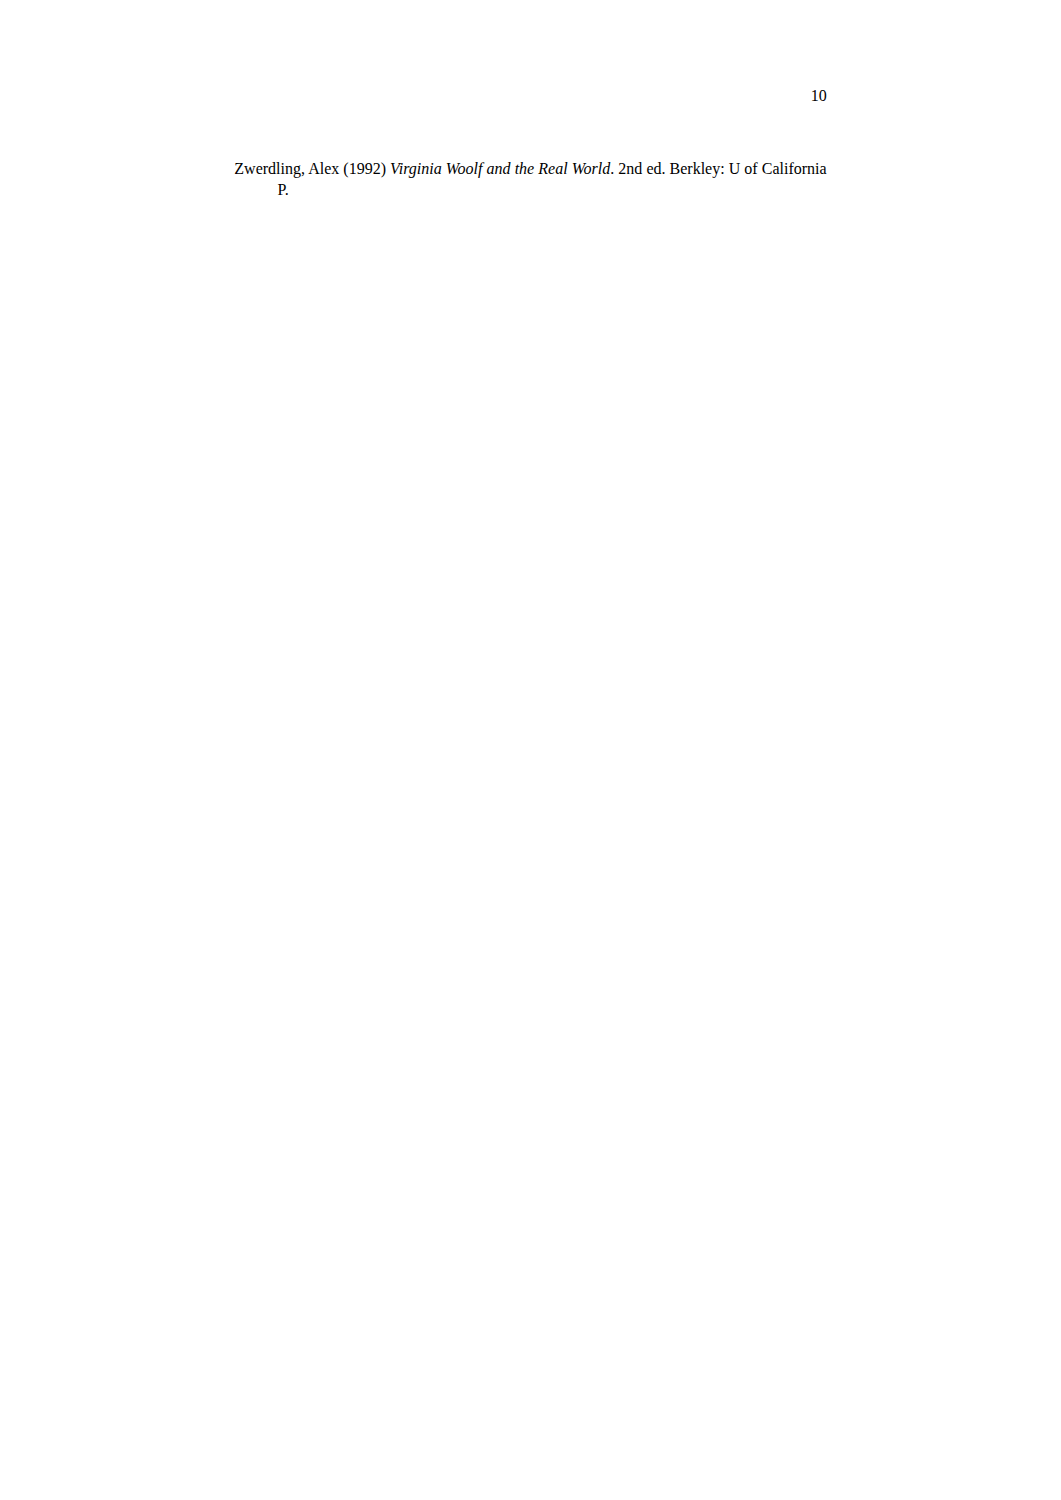10
Zwerdling, Alex (1992) Virginia Woolf and the Real World. 2nd ed. Berkley: U of California P.